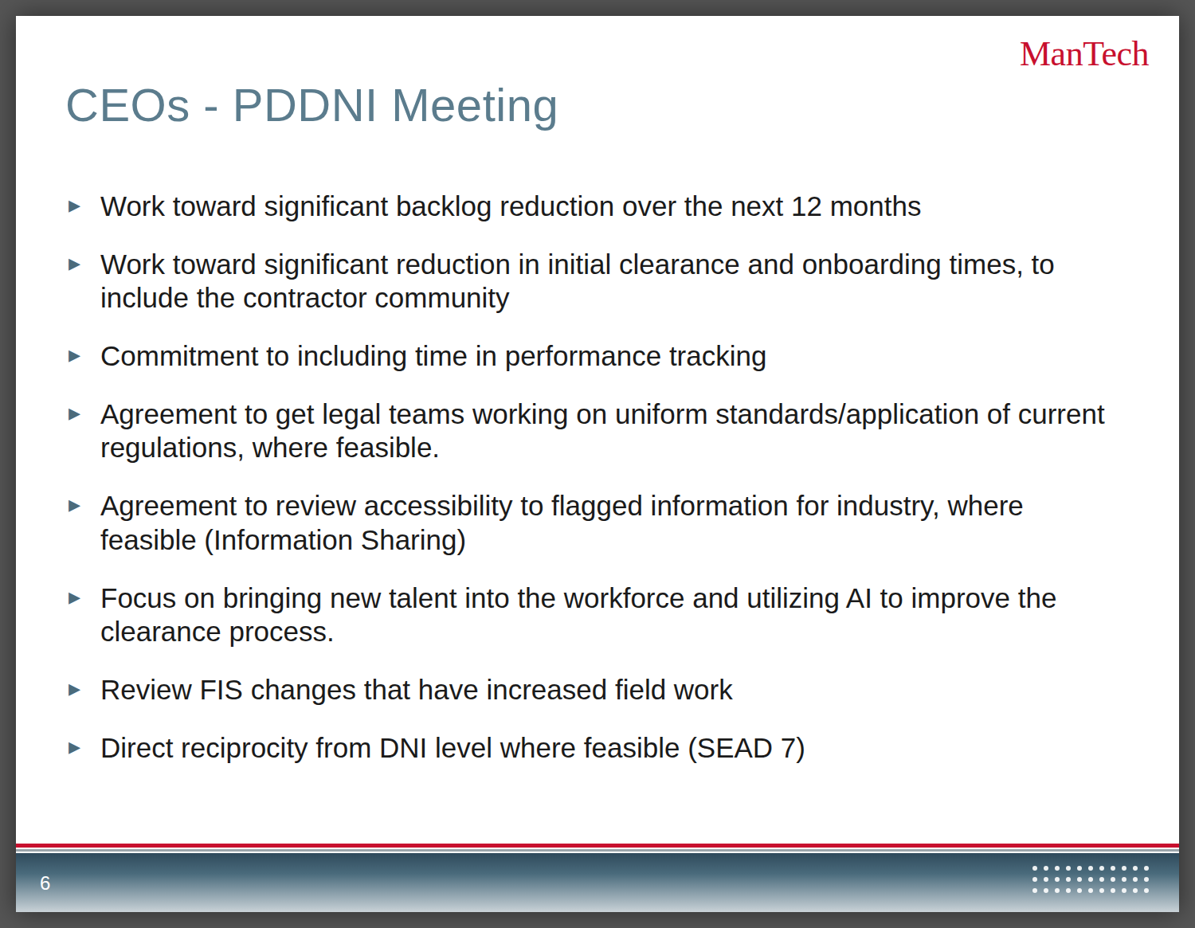ManTech
CEOs - PDDNI Meeting
Work toward significant backlog reduction over the next 12 months
Work toward significant reduction in initial clearance and onboarding times, to include the contractor community
Commitment to including time in performance tracking
Agreement to get legal teams working on uniform standards/application of current regulations, where feasible.
Agreement to review accessibility to flagged information for industry, where feasible (Information Sharing)
Focus on bringing new talent into the workforce and utilizing AI to improve the clearance process.
Review FIS changes that have increased field work
Direct reciprocity from DNI level where feasible (SEAD 7)
6